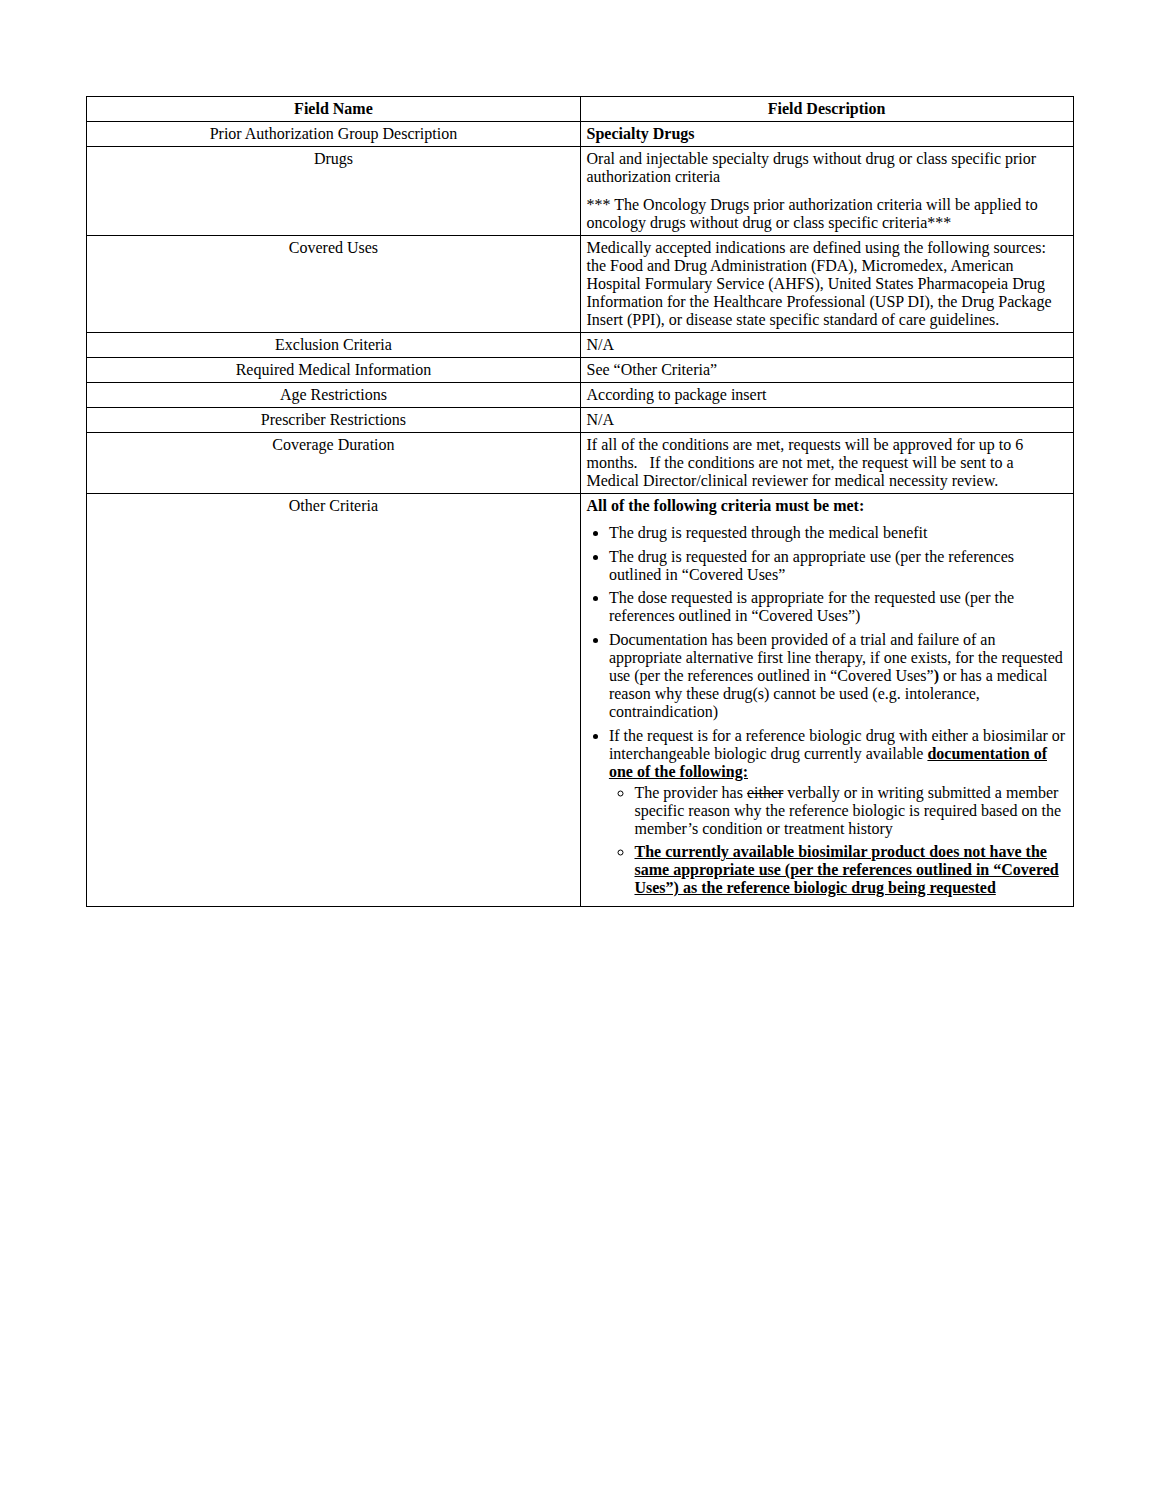| Field Name | Field Description |
| --- | --- |
| Prior Authorization Group Description | Specialty Drugs |
| Drugs | Oral and injectable specialty drugs without drug or class specific prior authorization criteria *** The Oncology Drugs prior authorization criteria will be applied to oncology drugs without drug or class specific criteria*** |
| Covered Uses | Medically accepted indications are defined using the following sources: the Food and Drug Administration (FDA), Micromedex, American Hospital Formulary Service (AHFS), United States Pharmacopeia Drug Information for the Healthcare Professional (USP DI), the Drug Package Insert (PPI), or disease state specific standard of care guidelines. |
| Exclusion Criteria | N/A |
| Required Medical Information | See “Other Criteria” |
| Age Restrictions | According to package insert |
| Prescriber Restrictions | N/A |
| Coverage Duration | If all of the conditions are met, requests will be approved for up to 6 months. If the conditions are not met, the request will be sent to a Medical Director/clinical reviewer for medical necessity review. |
| Other Criteria | All of the following criteria must be met: The drug is requested through the medical benefit The drug is requested for an appropriate use (per the references outlined in “Covered Uses” The dose requested is appropriate for the requested use (per the references outlined in “Covered Uses”) Documentation has been provided of a trial and failure of an appropriate alternative first line therapy, if one exists, for the requested use (per the references outlined in “Covered Uses” ) or has a medical reason why these drug(s) cannot be used (e.g. intolerance, contraindication) If the request is for a reference biologic drug with either a biosimilar or interchangeable biologic drug currently available documentation of one of the following: The provider has either verbally or in writing submitted a member specific reason why the reference biologic is required based on the member’s condition or treatment history The currently available biosimilar product does not have the same appropriate use (per the references outlined in “Covered Uses”) as the reference biologic drug being requested |